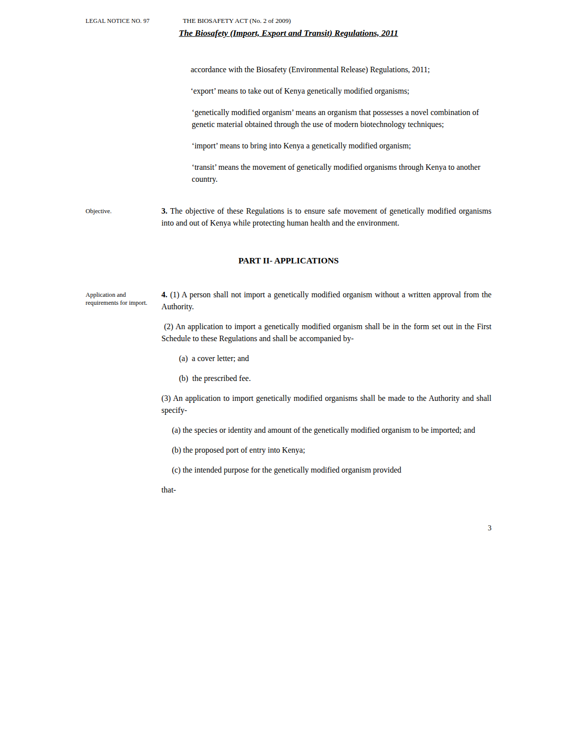LEGAL NOTICE NO. 97 THE BIOSAFETY ACT (No. 2 of 2009)
The Biosafety (Import, Export and Transit) Regulations, 2011
accordance with the Biosafety (Environmental Release) Regulations, 2011;
‘export’ means to take out of Kenya genetically modified organisms;
‘genetically modified organism’ means an organism that possesses a novel combination of genetic material obtained through the use of modern biotechnology techniques;
‘import’ means to bring into Kenya a genetically modified organism;
‘transit’ means the movement of genetically modified organisms through Kenya to another country.
Objective.
3. The objective of these Regulations is to ensure safe movement of genetically modified organisms into and out of Kenya while protecting human health and the environment.
PART II- APPLICATIONS
Application and requirements for import.
4. (1) A person shall not import a genetically modified organism without a written approval from the Authority.
(2) An application to import a genetically modified organism shall be in the form set out in the First Schedule to these Regulations and shall be accompanied by-
(a) a cover letter; and
(b) the prescribed fee.
(3) An application to import genetically modified organisms shall be made to the Authority and shall specify-
(a) the species or identity and amount of the genetically modified organism to be imported; and
(b) the proposed port of entry into Kenya;
(c) the intended purpose for the genetically modified organism provided
that-
3